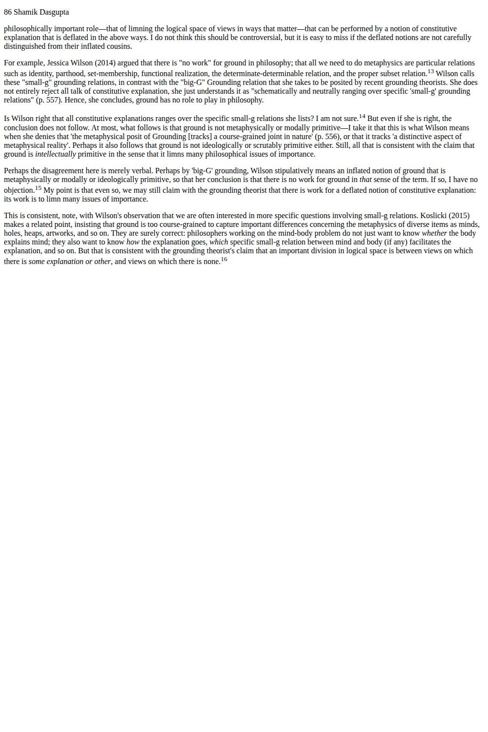86 Shamik Dasgupta
philosophically important role—that of limning the logical space of views in ways that matter—that can be performed by a notion of constitutive explanation that is deflated in the above ways. I do not think this should be controversial, but it is easy to miss if the deflated notions are not carefully distinguished from their inflated cousins.
For example, Jessica Wilson (2014) argued that there is "no work" for ground in philosophy; that all we need to do metaphysics are particular relations such as identity, parthood, set-membership, functional realization, the determinate-determinable relation, and the proper subset relation.13 Wilson calls these "small-g" grounding relations, in contrast with the "big-G" Grounding relation that she takes to be posited by recent grounding theorists. She does not entirely reject all talk of constitutive explanation, she just understands it as "schematically and neutrally ranging over specific 'small-g' grounding relations" (p. 557). Hence, she concludes, ground has no role to play in philosophy.
Is Wilson right that all constitutive explanations ranges over the specific small-g relations she lists? I am not sure.14 But even if she is right, the conclusion does not follow. At most, what follows is that ground is not metaphysically or modally primitive—I take it that this is what Wilson means when she denies that 'the metaphysical posit of Grounding [tracks] a course-grained joint in nature' (p. 556), or that it tracks 'a distinctive aspect of metaphysical reality'. Perhaps it also follows that ground is not ideologically or scrutably primitive either. Still, all that is consistent with the claim that ground is intellectually primitive in the sense that it limns many philosophical issues of importance.
Perhaps the disagreement here is merely verbal. Perhaps by 'big-G' grounding, Wilson stipulatively means an inflated notion of ground that is metaphysically or modally or ideologically primitive, so that her conclusion is that there is no work for ground in that sense of the term. If so, I have no objection.15 My point is that even so, we may still claim with the grounding theorist that there is work for a deflated notion of constitutive explanation: its work is to limn many issues of importance.
This is consistent, note, with Wilson's observation that we are often interested in more specific questions involving small-g relations. Koslicki (2015) makes a related point, insisting that ground is too course-grained to capture important differences concerning the metaphysics of diverse items as minds, holes, heaps, artworks, and so on. They are surely correct: philosophers working on the mind-body problem do not just want to know whether the body explains mind; they also want to know how the explanation goes, which specific small-g relation between mind and body (if any) facilitates the explanation, and so on. But that is consistent with the grounding theorist's claim that an important division in logical space is between views on which there is some explanation or other, and views on which there is none.16